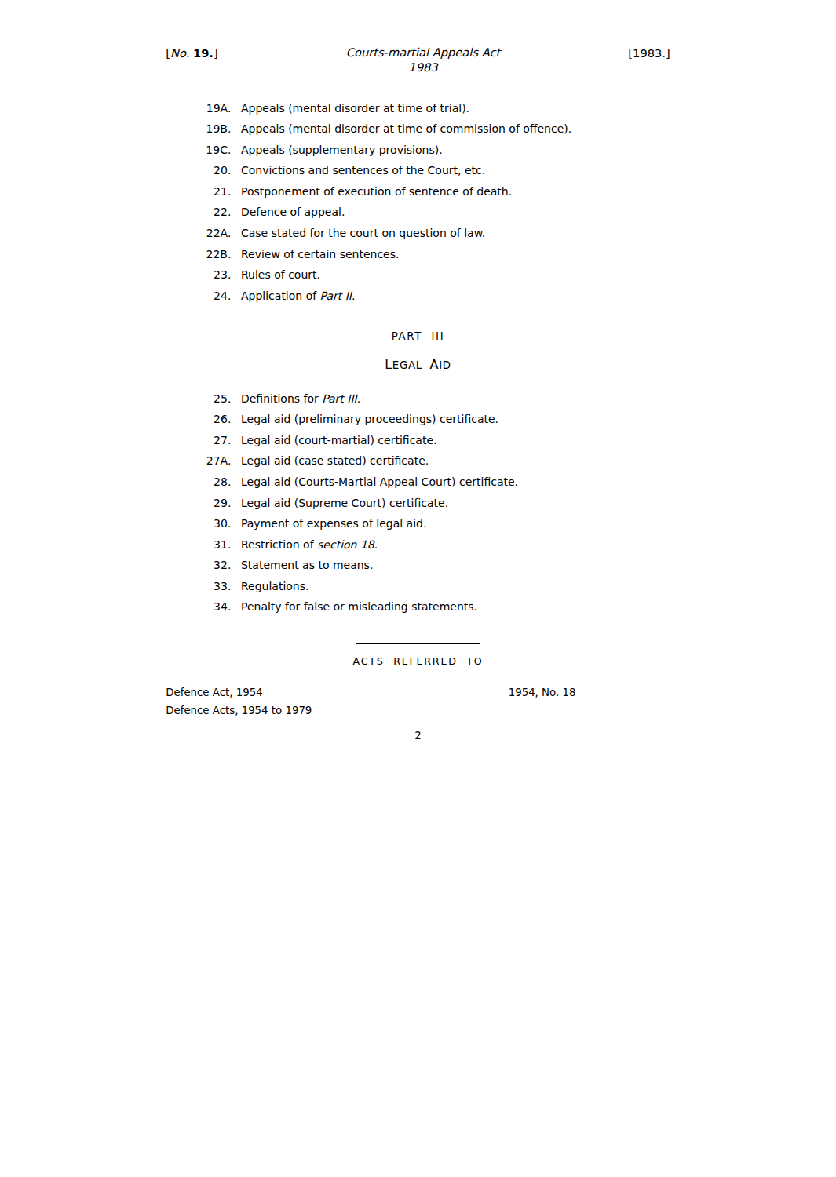[No. 19.]
Courts-martial Appeals Act
1983
[1983.]
19A. Appeals (mental disorder at time of trial).
19B. Appeals (mental disorder at time of commission of offence).
19C. Appeals (supplementary provisions).
20. Convictions and sentences of the Court, etc.
21. Postponement of execution of sentence of death.
22. Defence of appeal.
22A. Case stated for the court on question of law.
22B. Review of certain sentences.
23. Rules of court.
24. Application of Part II.
PART III
LEGAL AID
25. Definitions for Part III.
26. Legal aid (preliminary proceedings) certificate.
27. Legal aid (court-martial) certificate.
27A. Legal aid (case stated) certificate.
28. Legal aid (Courts-Martial Appeal Court) certificate.
29. Legal aid (Supreme Court) certificate.
30. Payment of expenses of legal aid.
31. Restriction of section 18.
32. Statement as to means.
33. Regulations.
34. Penalty for false or misleading statements.
ACTS REFERRED TO
| Defence Act, 1954 | 1954, No. 18 |
| Defence Acts, 1954 to 1979 | |
2